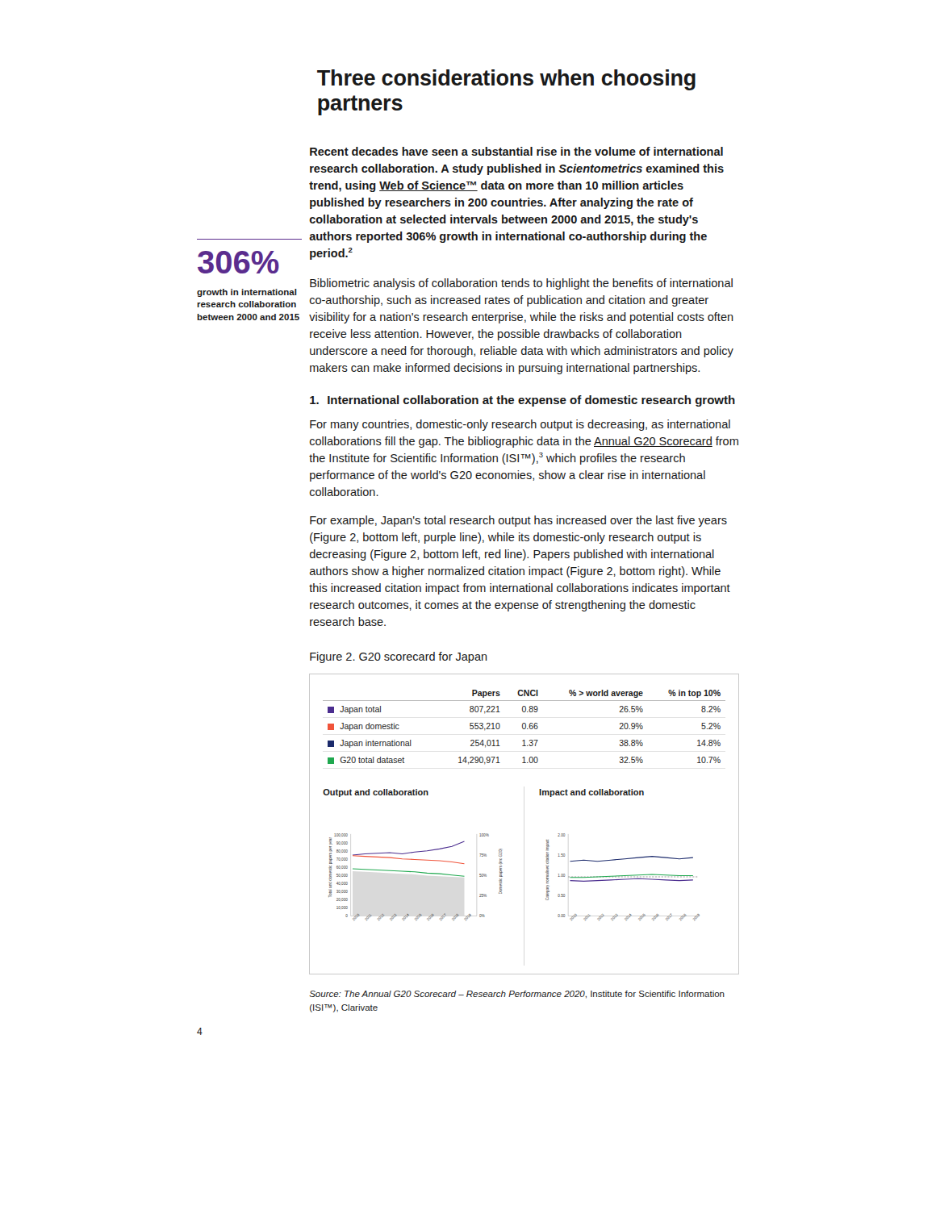Three considerations when choosing partners
306%
growth in international research collaboration between 2000 and 2015
Recent decades have seen a substantial rise in the volume of international research collaboration. A study published in Scientometrics examined this trend, using Web of Science™ data on more than 10 million articles published by researchers in 200 countries. After analyzing the rate of collaboration at selected intervals between 2000 and 2015, the study's authors reported 306% growth in international co-authorship during the period.2
Bibliometric analysis of collaboration tends to highlight the benefits of international co-authorship, such as increased rates of publication and citation and greater visibility for a nation's research enterprise, while the risks and potential costs often receive less attention. However, the possible drawbacks of collaboration underscore a need for thorough, reliable data with which administrators and policy makers can make informed decisions in pursuing international partnerships.
1. International collaboration at the expense of domestic research growth
For many countries, domestic-only research output is decreasing, as international collaborations fill the gap. The bibliographic data in the Annual G20 Scorecard from the Institute for Scientific Information (ISI™),3 which profiles the research performance of the world's G20 economies, show a clear rise in international collaboration.
For example, Japan's total research output has increased over the last five years (Figure 2, bottom left, purple line), while its domestic-only research output is decreasing (Figure 2, bottom left, red line). Papers published with international authors show a higher normalized citation impact (Figure 2, bottom right). While this increased citation impact from international collaborations indicates important research outcomes, it comes at the expense of strengthening the domestic research base.
Figure 2. G20 scorecard for Japan
| | Papers | CNCI | % > world average | % in top 10% |
| --- | --- | --- | --- | --- |
| Japan total | 807,221 | 0.89 | 26.5% | 8.2% |
| Japan domestic | 553,210 | 0.66 | 20.9% | 5.2% |
| Japan international | 254,011 | 1.37 | 38.8% | 14.8% |
| G20 total dataset | 14,290,971 | 1.00 | 32.5% | 10.7% |
Output and collaboration
100,000 90,000 80,000 70,000 60,000 50,000 40,000 30,000 20,000 10,000 0 100% 75% 50% 25% 0% 2010 2011 2012 2013 2014 2015 2016 2017 2018 2019 Total and domestic papers per year Domestic papers (inc G20)
Impact and collaboration
2.00 1.50 1.00 0.50 0.00 2010 2011 2012 2013 2014 2015 2016 2017 2018 2019 Category normalised citation impact
Source: The Annual G20 Scorecard – Research Performance 2020, Institute for Scientific Information (ISI™), Clarivate
4